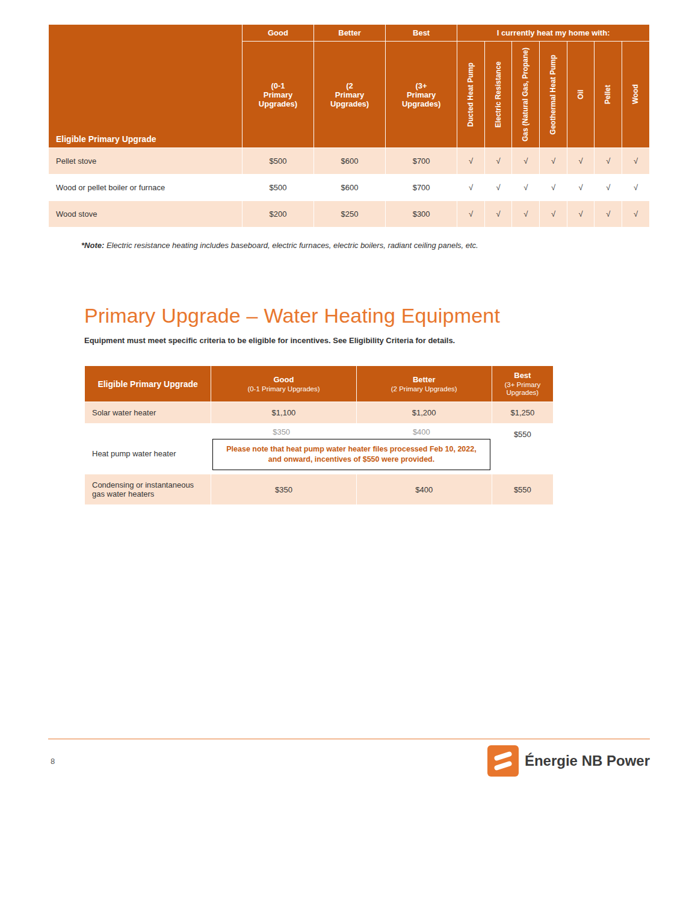| Eligible Primary Upgrade | Good | Better | Best | I currently heat my home with: |
| --- | --- | --- | --- | --- |
| (0-1 Primary Upgrades) | (2 Primary Upgrades) | (3+ Primary Upgrades) | Ducted Heat Pump | Electric Resistance | Gas (Natural Gas, Propane) | Geothermal Heat Pump | Oil | Pellet | Wood |
| Pellet stove | $500 | $600 | $700 | √ | √ | √ | √ | √ | √ | √ |
| Wood or pellet boiler or furnace | $500 | $600 | $700 | √ | √ | √ | √ | √ | √ | √ |
| Wood stove | $200 | $250 | $300 | √ | √ | √ | √ | √ | √ | √ |
*Note: Electric resistance heating includes baseboard, electric furnaces, electric boilers, radiant ceiling panels, etc.
Primary Upgrade – Water Heating Equipment
Equipment must meet specific criteria to be eligible for incentives. See Eligibility Criteria for details.
| Eligible Primary Upgrade | Good (0-1 Primary Upgrades) | Better (2 Primary Upgrades) | Best (3+ Primary Upgrades) |
| --- | --- | --- | --- |
| Solar water heater | $1,100 | $1,200 | $1,250 |
| Heat pump water heater | $350 $400 Please note that heat pump water heater files processed Feb 10, 2022, and onward, incentives of $550 were provided. | $550 |
| Condensing or instantaneous gas water heaters | $350 | $400 | $550 |
8
Énergie NB Power